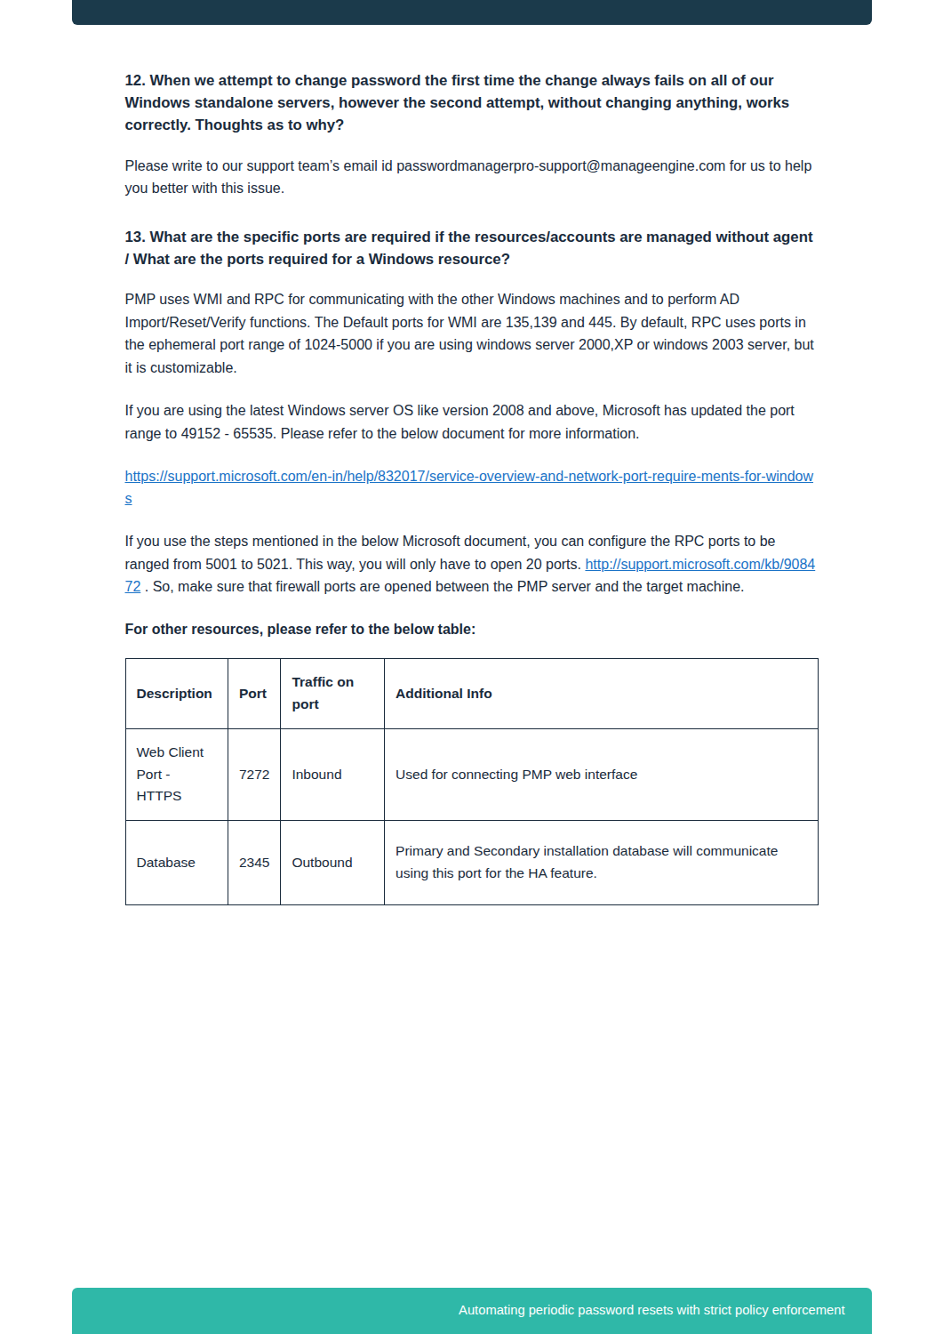12. When we attempt to change password the first time the change always fails on all of our Windows standalone servers, however the second attempt, without changing anything, works correctly. Thoughts as to why?
Please write to our support team’s email id passwordmanagerpro-support@manageengine.com for us to help you better with this issue.
13. What are the specific ports are required if the resources/accounts are managed without agent / What are the ports required for a Windows resource?
PMP uses WMI and RPC for communicating with the other Windows machines and to perform AD Import/Reset/Verify functions. The Default ports for WMI are 135,139 and 445. By default, RPC uses ports in the ephemeral port range of 1024-5000 if you are using windows server 2000,XP or windows 2003 server, but it is customizable.
If you are using the latest Windows server OS like version 2008 and above, Microsoft has updated the port range to 49152 - 65535. Please refer to the below document for more information.
https://support.microsoft.com/en-in/help/832017/service-overview-and-network-port-require-ments-for-windows
If you use the steps mentioned in the below Microsoft document, you can configure the RPC ports to be ranged from 5001 to 5021. This way, you will only have to open 20 ports. http://support.microsoft.com/kb/908472 . So, make sure that firewall ports are opened between the PMP server and the target machine.
For other resources, please refer to the below table:
| Description | Port | Traffic on port | Additional Info |
| --- | --- | --- | --- |
| Web Client Port - HTTPS | 7272 | Inbound | Used for connecting PMP web interface |
| Database | 2345 | Outbound | Primary and Secondary installation database will communicate using this port for the HA feature. |
Automating periodic password resets with strict policy enforcement